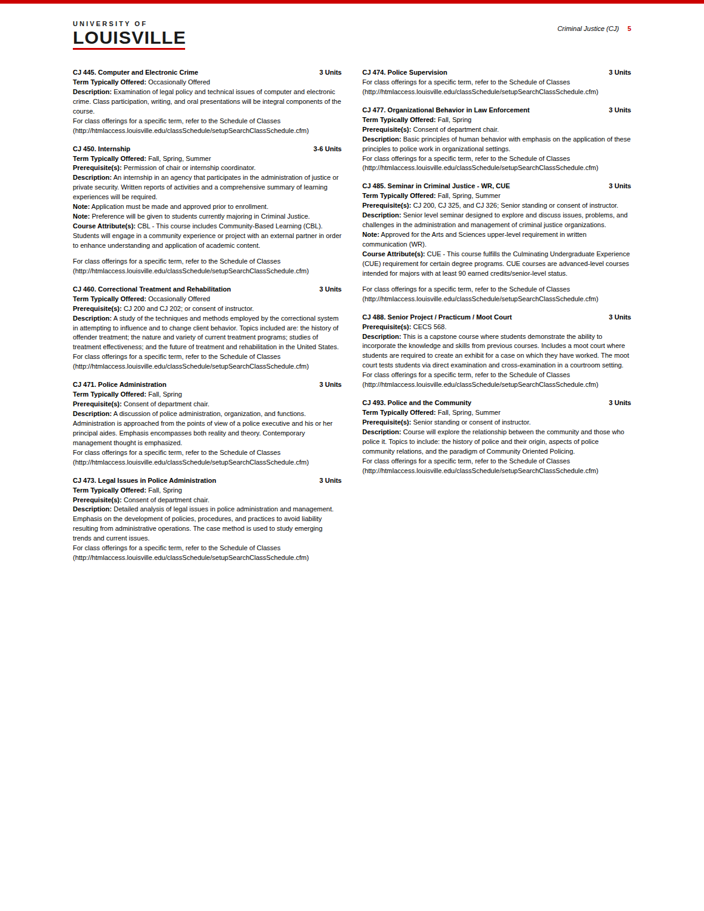UNIVERSITY OF
LOUISVILLE
Criminal Justice (CJ) 5
CJ 445. Computer and Electronic Crime 3 Units
Term Typically Offered: Occasionally Offered
Description: Examination of legal policy and technical issues of computer and electronic crime. Class participation, writing, and oral presentations will be integral components of the course.
For class offerings for a specific term, refer to the Schedule of Classes (http://htmlaccess.louisville.edu/classSchedule/setupSearchClassSchedule.cfm)
CJ 450. Internship 3-6 Units
Term Typically Offered: Fall, Spring, Summer
Prerequisite(s): Permission of chair or internship coordinator.
Description: An internship in an agency that participates in the administration of justice or private security. Written reports of activities and a comprehensive summary of learning experiences will be required.
Note: Application must be made and approved prior to enrollment.
Note: Preference will be given to students currently majoring in Criminal Justice.
Course Attribute(s): CBL - This course includes Community-Based Learning (CBL). Students will engage in a community experience or project with an external partner in order to enhance understanding and application of academic content.
For class offerings for a specific term, refer to the Schedule of Classes (http://htmlaccess.louisville.edu/classSchedule/setupSearchClassSchedule.cfm)
CJ 460. Correctional Treatment and Rehabilitation 3 Units
Term Typically Offered: Occasionally Offered
Prerequisite(s): CJ 200 and CJ 202; or consent of instructor.
Description: A study of the techniques and methods employed by the correctional system in attempting to influence and to change client behavior. Topics included are: the history of offender treatment; the nature and variety of current treatment programs; studies of treatment effectiveness; and the future of treatment and rehabilitation in the United States.
For class offerings for a specific term, refer to the Schedule of Classes (http://htmlaccess.louisville.edu/classSchedule/setupSearchClassSchedule.cfm)
CJ 471. Police Administration 3 Units
Term Typically Offered: Fall, Spring
Prerequisite(s): Consent of department chair.
Description: A discussion of police administration, organization, and functions. Administration is approached from the points of view of a police executive and his or her principal aides. Emphasis encompasses both reality and theory. Contemporary management thought is emphasized.
For class offerings for a specific term, refer to the Schedule of Classes (http://htmlaccess.louisville.edu/classSchedule/setupSearchClassSchedule.cfm)
CJ 473. Legal Issues in Police Administration 3 Units
Term Typically Offered: Fall, Spring
Prerequisite(s): Consent of department chair.
Description: Detailed analysis of legal issues in police administration and management. Emphasis on the development of policies, procedures, and practices to avoid liability resulting from administrative operations. The case method is used to study emerging trends and current issues.
For class offerings for a specific term, refer to the Schedule of Classes (http://htmlaccess.louisville.edu/classSchedule/setupSearchClassSchedule.cfm)
CJ 474. Police Supervision 3 Units
For class offerings for a specific term, refer to the Schedule of Classes (http://htmlaccess.louisville.edu/classSchedule/setupSearchClassSchedule.cfm)
CJ 477. Organizational Behavior in Law Enforcement 3 Units
Term Typically Offered: Fall, Spring
Prerequisite(s): Consent of department chair.
Description: Basic principles of human behavior with emphasis on the application of these principles to police work in organizational settings.
For class offerings for a specific term, refer to the Schedule of Classes (http://htmlaccess.louisville.edu/classSchedule/setupSearchClassSchedule.cfm)
CJ 485. Seminar in Criminal Justice - WR, CUE 3 Units
Term Typically Offered: Fall, Spring, Summer
Prerequisite(s): CJ 200, CJ 325, and CJ 326; Senior standing or consent of instructor.
Description: Senior level seminar designed to explore and discuss issues, problems, and challenges in the administration and management of criminal justice organizations.
Note: Approved for the Arts and Sciences upper-level requirement in written communication (WR).
Course Attribute(s): CUE - This course fulfills the Culminating Undergraduate Experience (CUE) requirement for certain degree programs. CUE courses are advanced-level courses intended for majors with at least 90 earned credits/senior-level status.
For class offerings for a specific term, refer to the Schedule of Classes (http://htmlaccess.louisville.edu/classSchedule/setupSearchClassSchedule.cfm)
CJ 488. Senior Project / Practicum / Moot Court 3 Units
Prerequisite(s): CECS 568.
Description: This is a capstone course where students demonstrate the ability to incorporate the knowledge and skills from previous courses. Includes a moot court where students are required to create an exhibit for a case on which they have worked. The moot court tests students via direct examination and cross-examination in a courtroom setting.
For class offerings for a specific term, refer to the Schedule of Classes (http://htmlaccess.louisville.edu/classSchedule/setupSearchClassSchedule.cfm)
CJ 493. Police and the Community 3 Units
Term Typically Offered: Fall, Spring, Summer
Prerequisite(s): Senior standing or consent of instructor.
Description: Course will explore the relationship between the community and those who police it. Topics to include: the history of police and their origin, aspects of police community relations, and the paradigm of Community Oriented Policing.
For class offerings for a specific term, refer to the Schedule of Classes (http://htmlaccess.louisville.edu/classSchedule/setupSearchClassSchedule.cfm)